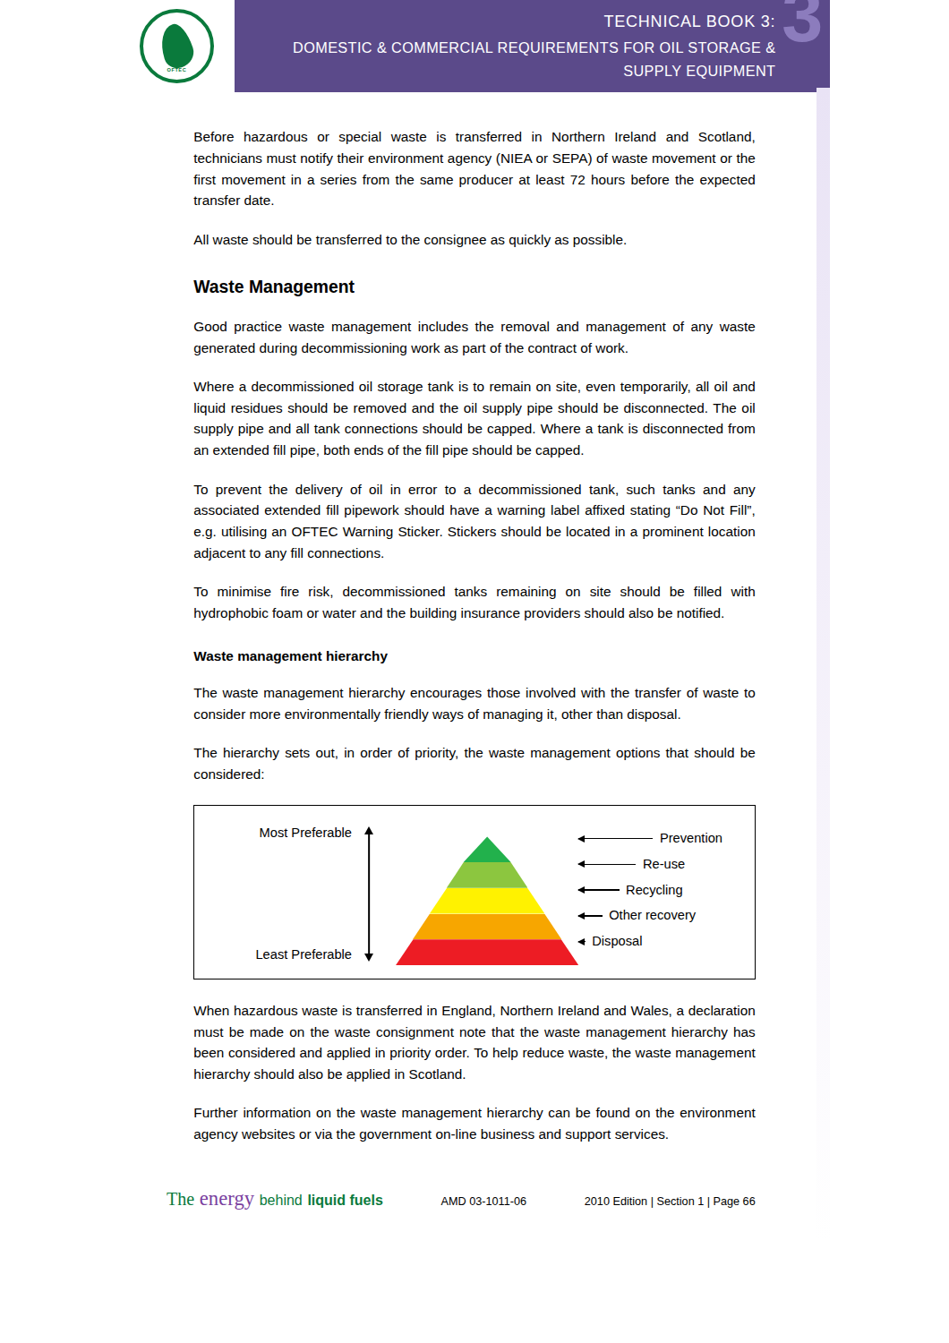OFTEC
TECHNICAL BOOK 3:
DOMESTIC & COMMERCIAL REQUIREMENTS FOR OIL STORAGE & SUPPLY EQUIPMENT
3
Before hazardous or special waste is transferred in Northern Ireland and Scotland, technicians must notify their environment agency (NIEA or SEPA) of waste movement or the first movement in a series from the same producer at least 72 hours before the expected transfer date.
All waste should be transferred to the consignee as quickly as possible.
Waste Management
Good practice waste management includes the removal and management of any waste generated during decommissioning work as part of the contract of work.
Where a decommissioned oil storage tank is to remain on site, even temporarily, all oil and liquid residues should be removed and the oil supply pipe should be disconnected. The oil supply pipe and all tank connections should be capped. Where a tank is disconnected from an extended fill pipe, both ends of the fill pipe should be capped.
To prevent the delivery of oil in error to a decommissioned tank, such tanks and any associated extended fill pipework should have a warning label affixed stating “Do Not Fill”, e.g. utilising an OFTEC Warning Sticker. Stickers should be located in a prominent location adjacent to any fill connections.
To minimise fire risk, decommissioned tanks remaining on site should be filled with hydrophobic foam or water and the building insurance providers should also be notified.
Waste management hierarchy
The waste management hierarchy encourages those involved with the transfer of waste to consider more environmentally friendly ways of managing it, other than disposal.
The hierarchy sets out, in order of priority, the waste management options that should be considered:
Most Preferable
Least Preferable
Prevention
Re-use
Recycling
Other recovery
Disposal
When hazardous waste is transferred in England, Northern Ireland and Wales, a declaration must be made on the waste consignment note that the waste management hierarchy has been considered and applied in priority order. To help reduce waste, the waste management hierarchy should also be applied in Scotland.
Further information on the waste management hierarchy can be found on the environment agency websites or via the government on-line business and support services.
The energy behind liquid fuels
AMD 03-1011-06
2010 Edition | Section 1 | Page 66